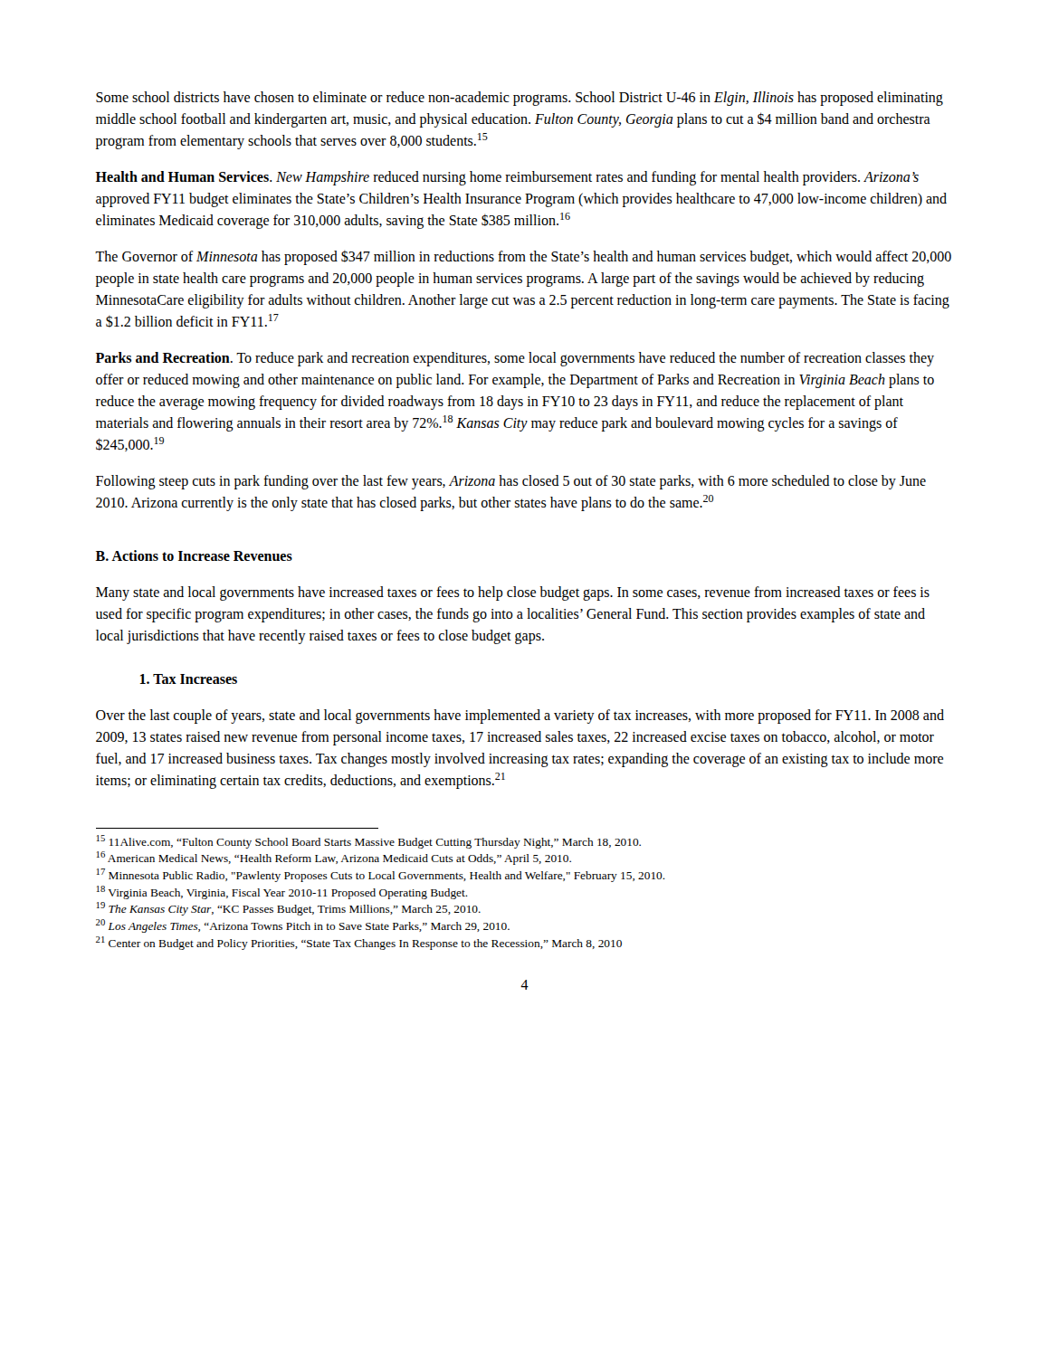Some school districts have chosen to eliminate or reduce non-academic programs. School District U-46 in Elgin, Illinois has proposed eliminating middle school football and kindergarten art, music, and physical education. Fulton County, Georgia plans to cut a $4 million band and orchestra program from elementary schools that serves over 8,000 students.15
Health and Human Services. New Hampshire reduced nursing home reimbursement rates and funding for mental health providers. Arizona’s approved FY11 budget eliminates the State’s Children’s Health Insurance Program (which provides healthcare to 47,000 low-income children) and eliminates Medicaid coverage for 310,000 adults, saving the State $385 million.16
The Governor of Minnesota has proposed $347 million in reductions from the State’s health and human services budget, which would affect 20,000 people in state health care programs and 20,000 people in human services programs. A large part of the savings would be achieved by reducing MinnesotaCare eligibility for adults without children. Another large cut was a 2.5 percent reduction in long-term care payments. The State is facing a $1.2 billion deficit in FY11.17
Parks and Recreation. To reduce park and recreation expenditures, some local governments have reduced the number of recreation classes they offer or reduced mowing and other maintenance on public land. For example, the Department of Parks and Recreation in Virginia Beach plans to reduce the average mowing frequency for divided roadways from 18 days in FY10 to 23 days in FY11, and reduce the replacement of plant materials and flowering annuals in their resort area by 72%.18 Kansas City may reduce park and boulevard mowing cycles for a savings of $245,000.19
Following steep cuts in park funding over the last few years, Arizona has closed 5 out of 30 state parks, with 6 more scheduled to close by June 2010. Arizona currently is the only state that has closed parks, but other states have plans to do the same.20
B. Actions to Increase Revenues
Many state and local governments have increased taxes or fees to help close budget gaps. In some cases, revenue from increased taxes or fees is used for specific program expenditures; in other cases, the funds go into a localities’ General Fund. This section provides examples of state and local jurisdictions that have recently raised taxes or fees to close budget gaps.
1. Tax Increases
Over the last couple of years, state and local governments have implemented a variety of tax increases, with more proposed for FY11. In 2008 and 2009, 13 states raised new revenue from personal income taxes, 17 increased sales taxes, 22 increased excise taxes on tobacco, alcohol, or motor fuel, and 17 increased business taxes. Tax changes mostly involved increasing tax rates; expanding the coverage of an existing tax to include more items; or eliminating certain tax credits, deductions, and exemptions.21
15 11Alive.com, “Fulton County School Board Starts Massive Budget Cutting Thursday Night,” March 18, 2010.
16 American Medical News, “Health Reform Law, Arizona Medicaid Cuts at Odds,” April 5, 2010.
17 Minnesota Public Radio, "Pawlenty Proposes Cuts to Local Governments, Health and Welfare," February 15, 2010.
18 Virginia Beach, Virginia, Fiscal Year 2010-11 Proposed Operating Budget.
19 The Kansas City Star, “KC Passes Budget, Trims Millions,” March 25, 2010.
20 Los Angeles Times, “Arizona Towns Pitch in to Save State Parks,” March 29, 2010.
21 Center on Budget and Policy Priorities, “State Tax Changes In Response to the Recession,” March 8, 2010
4